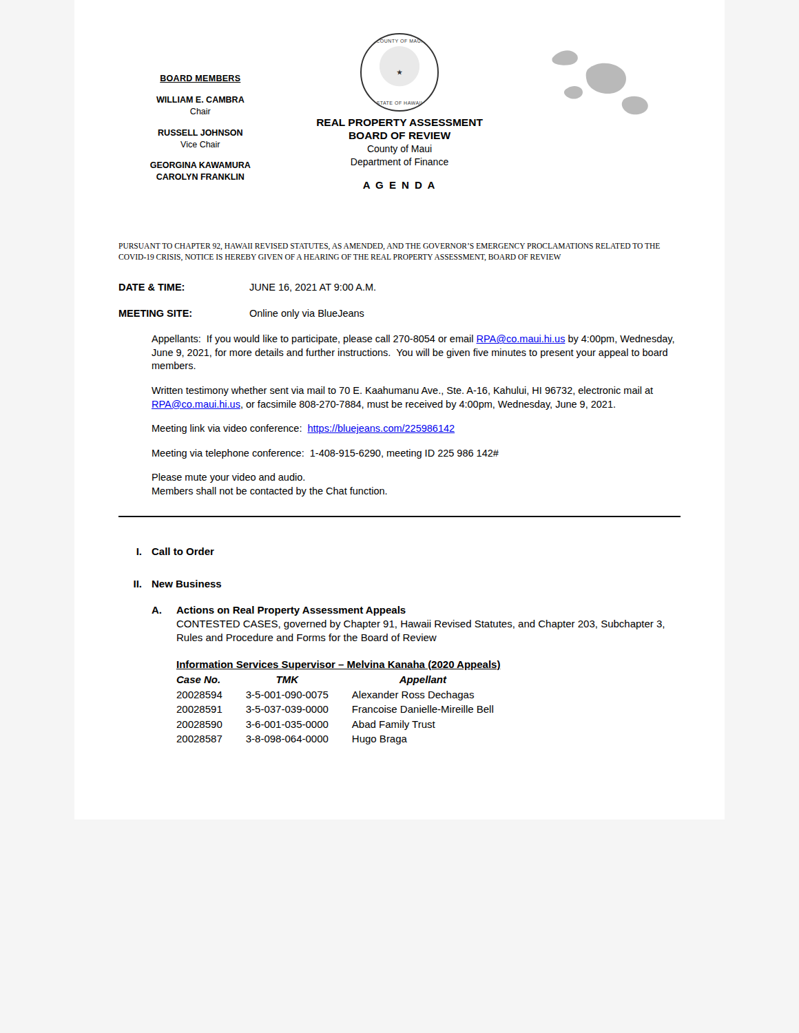BOARD MEMBERS
WILLIAM E. CAMBRA
Chair
RUSSELL JOHNSON
Vice Chair
GEORGINA KAWAMURA
CAROLYN FRANKLIN
COUNTY OF MAUI ★ STATE OF HAWAII
REAL PROPERTY ASSESSMENT
BOARD OF REVIEW
County of Maui
Department of Finance
A G E N D A
Pursuant to Chapter 92, Hawaii Revised Statutes, as amended, and the Governor’s Emergency Proclamations related to the COVID-19 crisis, notice is hereby given of a hearing of the Real Property Assessment, Board of Review
DATE & TIME:
JUNE 16, 2021 AT 9:00 A.M.
MEETING SITE:
Online only via BlueJeans
Appellants: If you would like to participate, please call 270-8054 or email RPA@co.maui.hi.us by 4:00pm, Wednesday, June 9, 2021, for more details and further instructions. You will be given five minutes to present your appeal to board members.
Written testimony whether sent via mail to 70 E. Kaahumanu Ave., Ste. A-16, Kahului, HI 96732, electronic mail at RPA@co.maui.hi.us, or facsimile 808-270-7884, must be received by 4:00pm, Wednesday, June 9, 2021.
Meeting link via video conference: https://bluejeans.com/225986142
Meeting via telephone conference: 1-408-915-6290, meeting ID 225 986 142#
Please mute your video and audio.
Members shall not be contacted by the Chat function.
I. Call to Order
II. New Business
A. Actions on Real Property Assessment Appeals
CONTESTED CASES, governed by Chapter 91, Hawaii Revised Statutes, and Chapter 203, Subchapter 3, Rules and Procedure and Forms for the Board of Review
Information Services Supervisor – Melvina Kanaha (2020 Appeals)
| Case No. | TMK | Appellant |
| --- | --- | --- |
| 20028594 | 3-5-001-090-0075 | Alexander Ross Dechagas |
| 20028591 | 3-5-037-039-0000 | Francoise Danielle-Mireille Bell |
| 20028590 | 3-6-001-035-0000 | Abad Family Trust |
| 20028587 | 3-8-098-064-0000 | Hugo Braga |